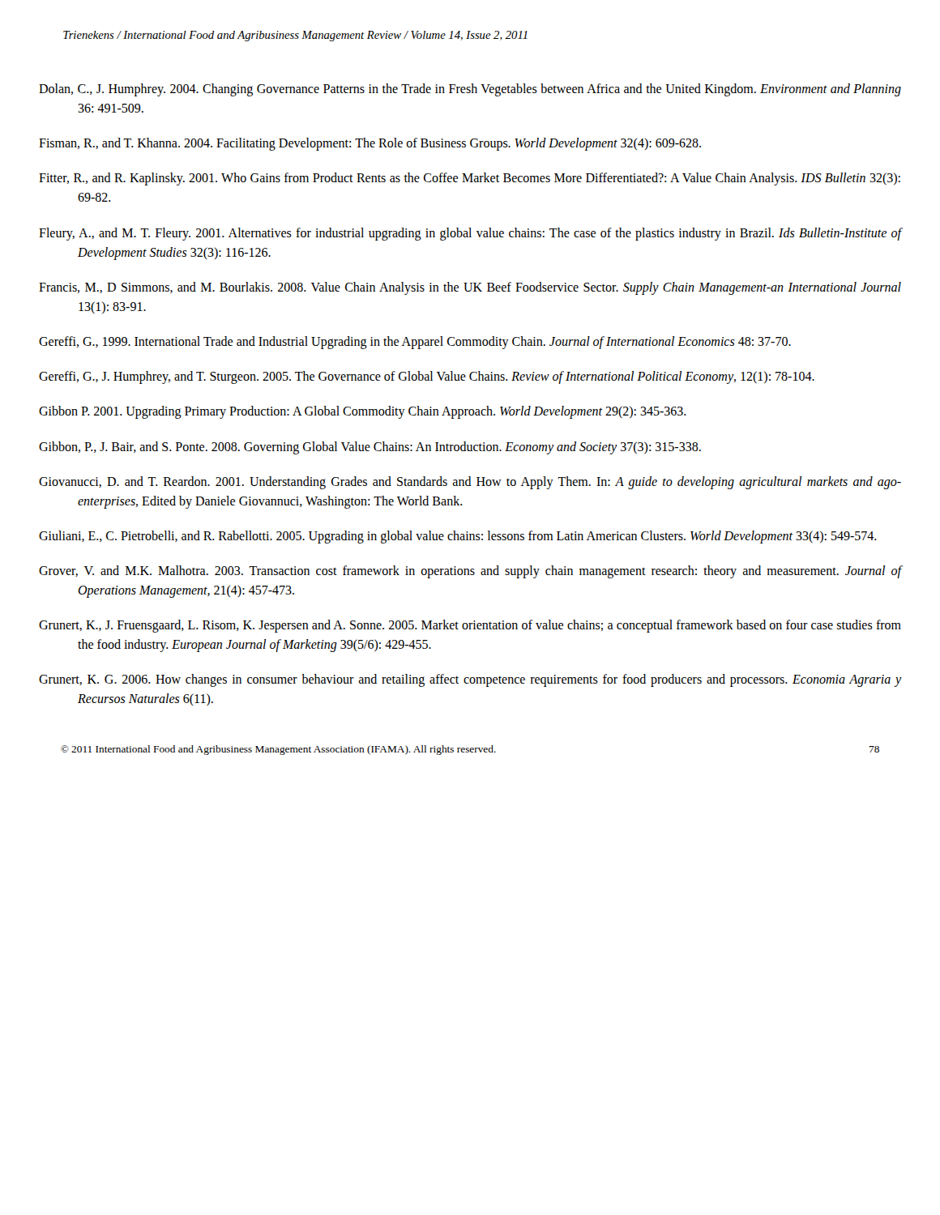Trienekens / International Food and Agribusiness Management Review / Volume 14, Issue 2, 2011
Dolan, C., J. Humphrey. 2004. Changing Governance Patterns in the Trade in Fresh Vegetables between Africa and the United Kingdom. Environment and Planning 36: 491-509.
Fisman, R., and T. Khanna. 2004. Facilitating Development: The Role of Business Groups. World Development 32(4): 609-628.
Fitter, R., and R. Kaplinsky. 2001. Who Gains from Product Rents as the Coffee Market Becomes More Differentiated?: A Value Chain Analysis. IDS Bulletin 32(3): 69-82.
Fleury, A., and M. T. Fleury. 2001. Alternatives for industrial upgrading in global value chains: The case of the plastics industry in Brazil. Ids Bulletin-Institute of Development Studies 32(3): 116-126.
Francis, M., D Simmons, and M. Bourlakis. 2008. Value Chain Analysis in the UK Beef Foodservice Sector. Supply Chain Management-an International Journal 13(1): 83-91.
Gereffi, G., 1999. International Trade and Industrial Upgrading in the Apparel Commodity Chain. Journal of International Economics 48: 37-70.
Gereffi, G., J. Humphrey, and T. Sturgeon. 2005. The Governance of Global Value Chains. Review of International Political Economy, 12(1): 78-104.
Gibbon P. 2001. Upgrading Primary Production: A Global Commodity Chain Approach. World Development 29(2): 345-363.
Gibbon, P., J. Bair, and S. Ponte. 2008. Governing Global Value Chains: An Introduction. Economy and Society 37(3): 315-338.
Giovanucci, D. and T. Reardon. 2001. Understanding Grades and Standards and How to Apply Them. In: A guide to developing agricultural markets and ago-enterprises, Edited by Daniele Giovannuci, Washington: The World Bank.
Giuliani, E., C. Pietrobelli, and R. Rabellotti. 2005. Upgrading in global value chains: lessons from Latin American Clusters. World Development 33(4): 549-574.
Grover, V. and M.K. Malhotra. 2003. Transaction cost framework in operations and supply chain management research: theory and measurement. Journal of Operations Management, 21(4): 457-473.
Grunert, K., J. Fruensgaard, L. Risom, K. Jespersen and A. Sonne. 2005. Market orientation of value chains; a conceptual framework based on four case studies from the food industry. European Journal of Marketing 39(5/6): 429-455.
Grunert, K. G. 2006. How changes in consumer behaviour and retailing affect competence requirements for food producers and processors. Economia Agraria y Recursos Naturales 6(11).
© 2011 International Food and Agribusiness Management Association (IFAMA). All rights reserved. 78